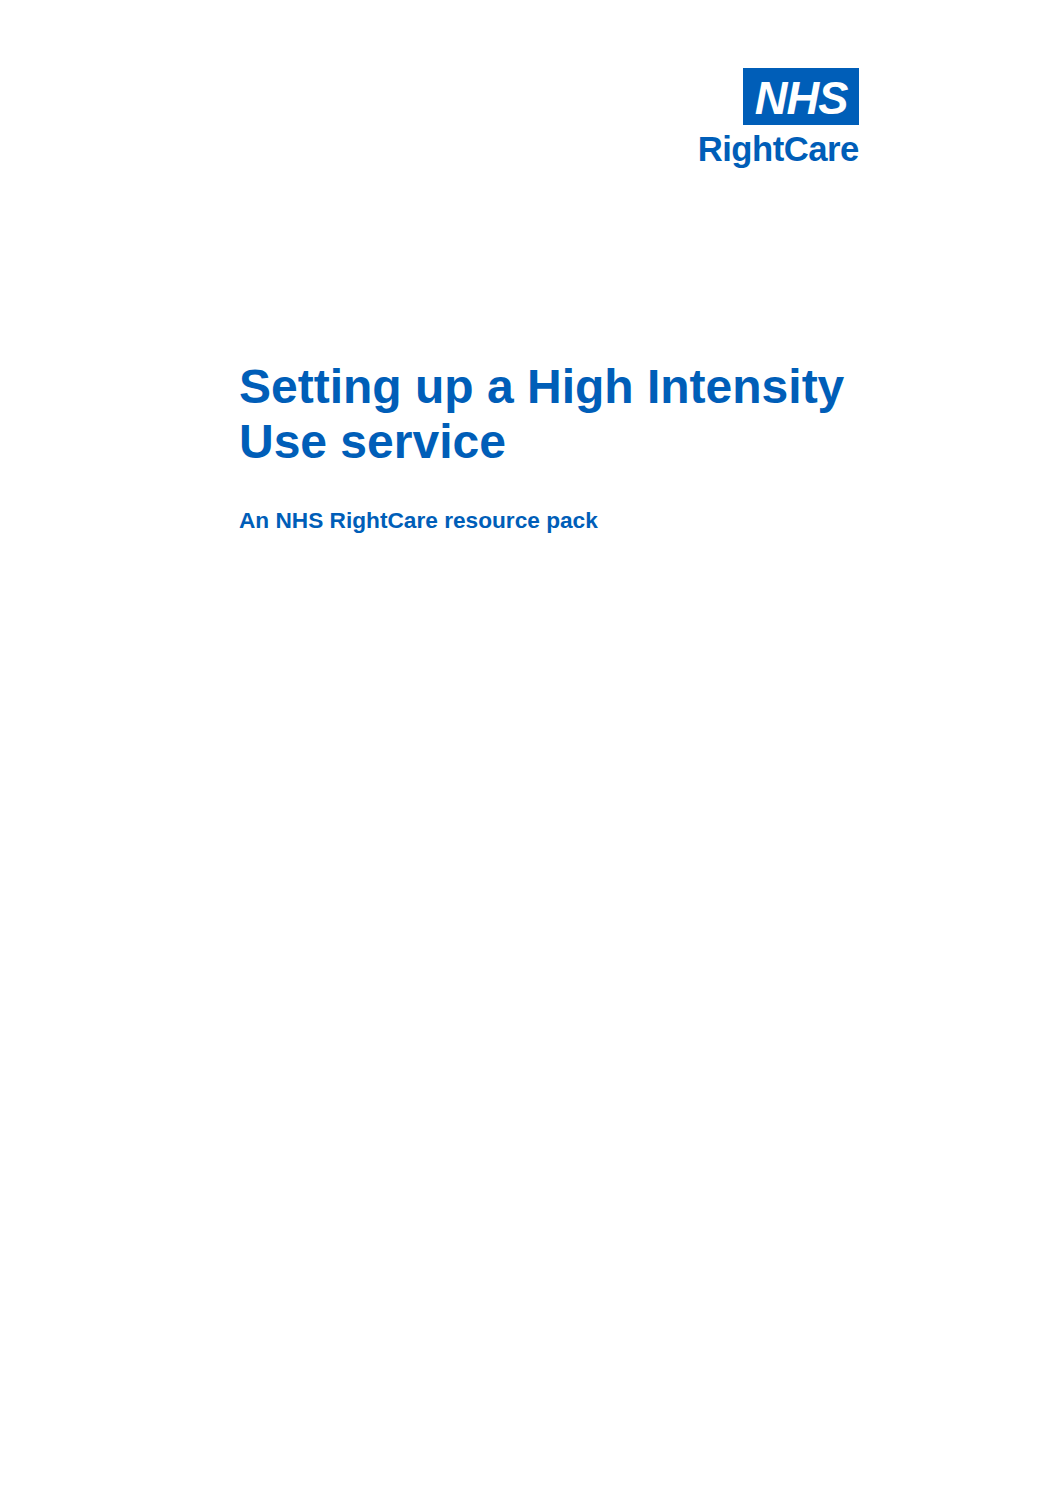NHS RightCare
Setting up a High Intensity Use service
An NHS RightCare resource pack